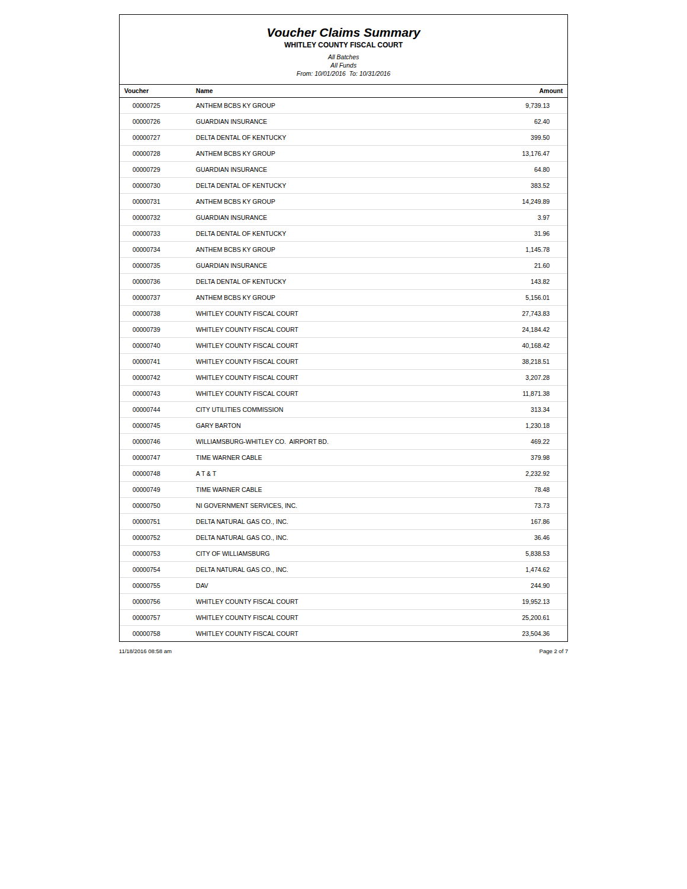Voucher Claims Summary
WHITLEY COUNTY FISCAL COURT
All Batches
All Funds
From: 10/01/2016 To: 10/31/2016
| Voucher | Name | Amount |
| --- | --- | --- |
| 00000725 | ANTHEM BCBS KY GROUP | 9,739.13 |
| 00000726 | GUARDIAN INSURANCE | 62.40 |
| 00000727 | DELTA DENTAL OF KENTUCKY | 399.50 |
| 00000728 | ANTHEM BCBS KY GROUP | 13,176.47 |
| 00000729 | GUARDIAN INSURANCE | 64.80 |
| 00000730 | DELTA DENTAL OF KENTUCKY | 383.52 |
| 00000731 | ANTHEM BCBS KY GROUP | 14,249.89 |
| 00000732 | GUARDIAN INSURANCE | 3.97 |
| 00000733 | DELTA DENTAL OF KENTUCKY | 31.96 |
| 00000734 | ANTHEM BCBS KY GROUP | 1,145.78 |
| 00000735 | GUARDIAN INSURANCE | 21.60 |
| 00000736 | DELTA DENTAL OF KENTUCKY | 143.82 |
| 00000737 | ANTHEM BCBS KY GROUP | 5,156.01 |
| 00000738 | WHITLEY COUNTY FISCAL COURT | 27,743.83 |
| 00000739 | WHITLEY COUNTY FISCAL COURT | 24,184.42 |
| 00000740 | WHITLEY COUNTY FISCAL COURT | 40,168.42 |
| 00000741 | WHITLEY COUNTY FISCAL COURT | 38,218.51 |
| 00000742 | WHITLEY COUNTY FISCAL COURT | 3,207.28 |
| 00000743 | WHITLEY COUNTY FISCAL COURT | 11,871.38 |
| 00000744 | CITY UTILITIES COMMISSION | 313.34 |
| 00000745 | GARY BARTON | 1,230.18 |
| 00000746 | WILLIAMSBURG-WHITLEY CO. AIRPORT BD. | 469.22 |
| 00000747 | TIME WARNER CABLE | 379.98 |
| 00000748 | A T & T | 2,232.92 |
| 00000749 | TIME WARNER CABLE | 78.48 |
| 00000750 | NI GOVERNMENT SERVICES, INC. | 73.73 |
| 00000751 | DELTA NATURAL GAS CO., INC. | 167.86 |
| 00000752 | DELTA NATURAL GAS CO., INC. | 36.46 |
| 00000753 | CITY OF WILLIAMSBURG | 5,838.53 |
| 00000754 | DELTA NATURAL GAS CO., INC. | 1,474.62 |
| 00000755 | DAV | 244.90 |
| 00000756 | WHITLEY COUNTY FISCAL COURT | 19,952.13 |
| 00000757 | WHITLEY COUNTY FISCAL COURT | 25,200.61 |
| 00000758 | WHITLEY COUNTY FISCAL COURT | 23,504.36 |
11/18/2016 08:58 am Page 2 of 7